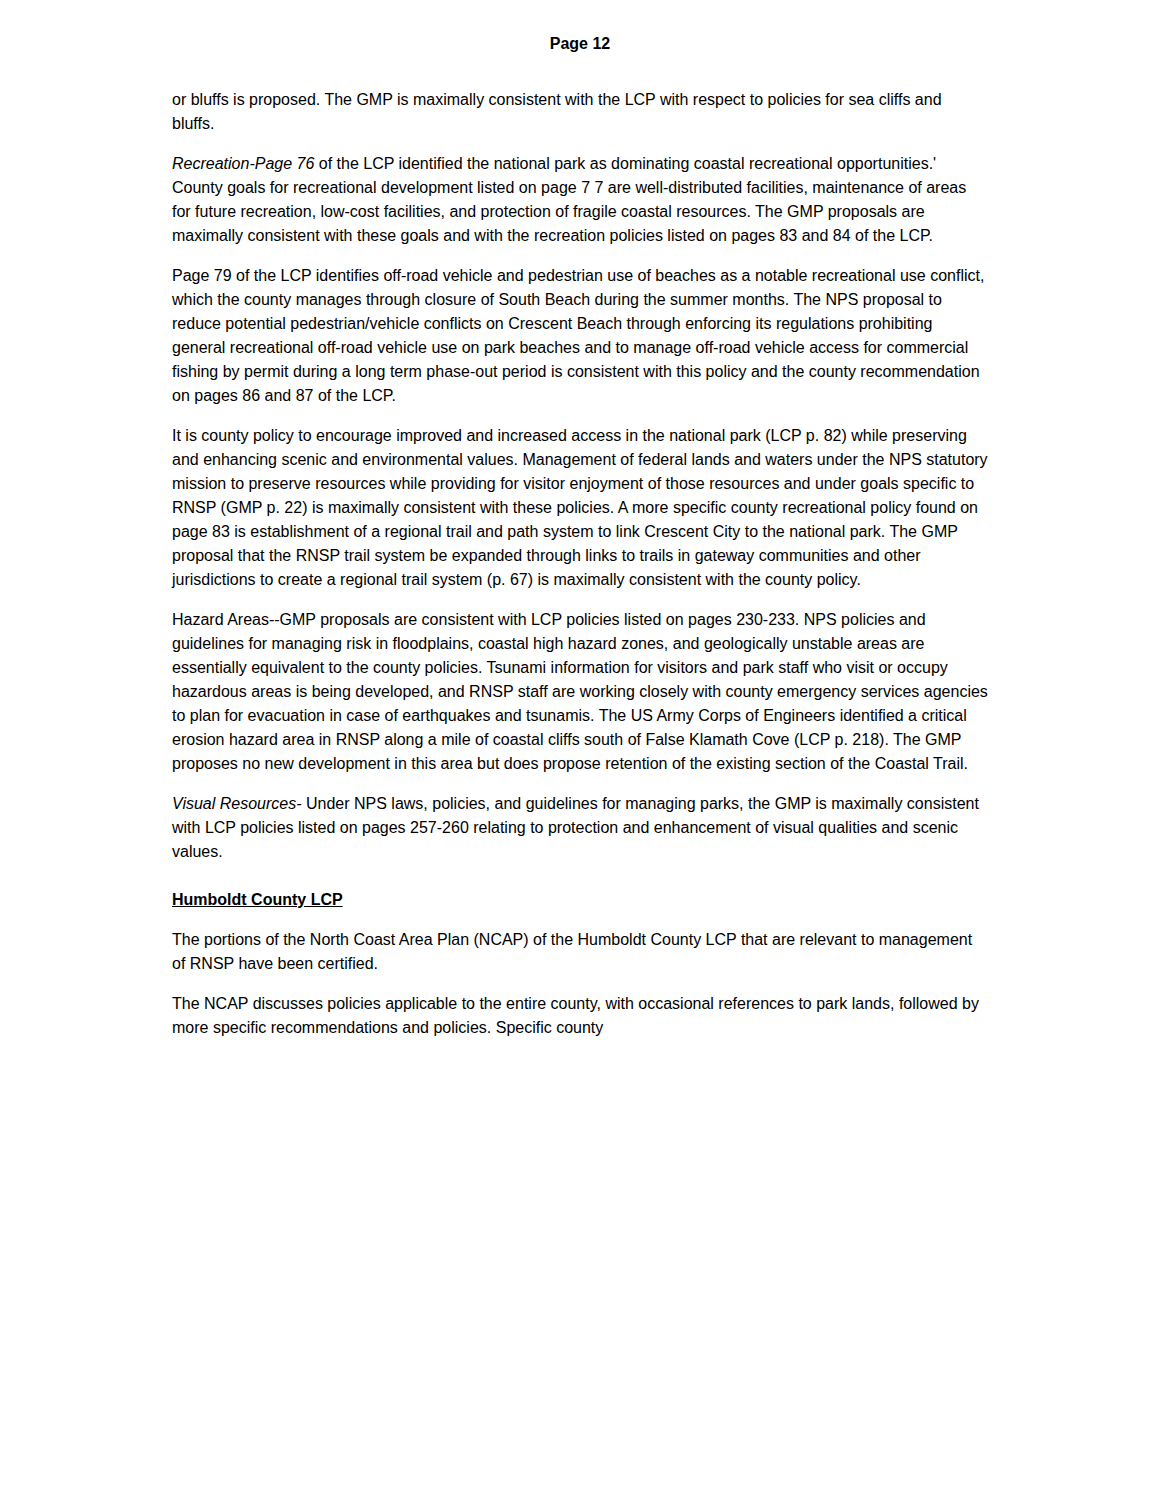Page 12
or bluffs is proposed. The GMP is maximally consistent with the LCP with respect to policies for sea cliffs and bluffs.
Recreation-Page 76 of the LCP identified the national park as dominating coastal recreational opportunities.' County goals for recreational development listed on page 7 7 are well-distributed facilities, maintenance of areas for future recreation, low-cost facilities, and protection of fragile coastal resources. The GMP proposals are maximally consistent with these goals and with the recreation policies listed on pages 83 and 84 of the LCP.
Page 79 of the LCP identifies off-road vehicle and pedestrian use of beaches as a notable recreational use conflict, which the county manages through closure of South Beach during the summer months. The NPS proposal to reduce potential pedestrian/vehicle conflicts on Crescent Beach through enforcing its regulations prohibiting general recreational off-road vehicle use on park beaches and to manage off-road vehicle access for commercial fishing by permit during a long term phase-out period is consistent with this policy and the county recommendation on pages 86 and 87 of the LCP.
It is county policy to encourage improved and increased access in the national park (LCP p. 82) while preserving and enhancing scenic and environmental values. Management of federal lands and waters under the NPS statutory mission to preserve resources while providing for visitor enjoyment of those resources and under goals specific to RNSP (GMP p. 22) is maximally consistent with these policies. A more specific county recreational policy found on page 83 is establishment of a regional trail and path system to link Crescent City to the national park. The GMP proposal that the RNSP trail system be expanded through links to trails in gateway communities and other jurisdictions to create a regional trail system (p. 67) is maximally consistent with the county policy.
Hazard Areas--GMP proposals are consistent with LCP policies listed on pages 230-233. NPS policies and guidelines for managing risk in floodplains, coastal high hazard zones, and geologically unstable areas are essentially equivalent to the county policies. Tsunami information for visitors and park staff who visit or occupy hazardous areas is being developed, and RNSP staff are working closely with county emergency services agencies to plan for evacuation in case of earthquakes and tsunamis. The US Army Corps of Engineers identified a critical erosion hazard area in RNSP along a mile of coastal cliffs south of False Klamath Cove (LCP p. 218). The GMP proposes no new development in this area but does propose retention of the existing section of the Coastal Trail.
Visual Resources- Under NPS laws, policies, and guidelines for managing parks, the GMP is maximally consistent with LCP policies listed on pages 257-260 relating to protection and enhancement of visual qualities and scenic values.
Humboldt County LCP
The portions of the North Coast Area Plan (NCAP) of the Humboldt County LCP that are relevant to management of RNSP have been certified.
The NCAP discusses policies applicable to the entire county, with occasional references to park lands, followed by more specific recommendations and policies. Specific county